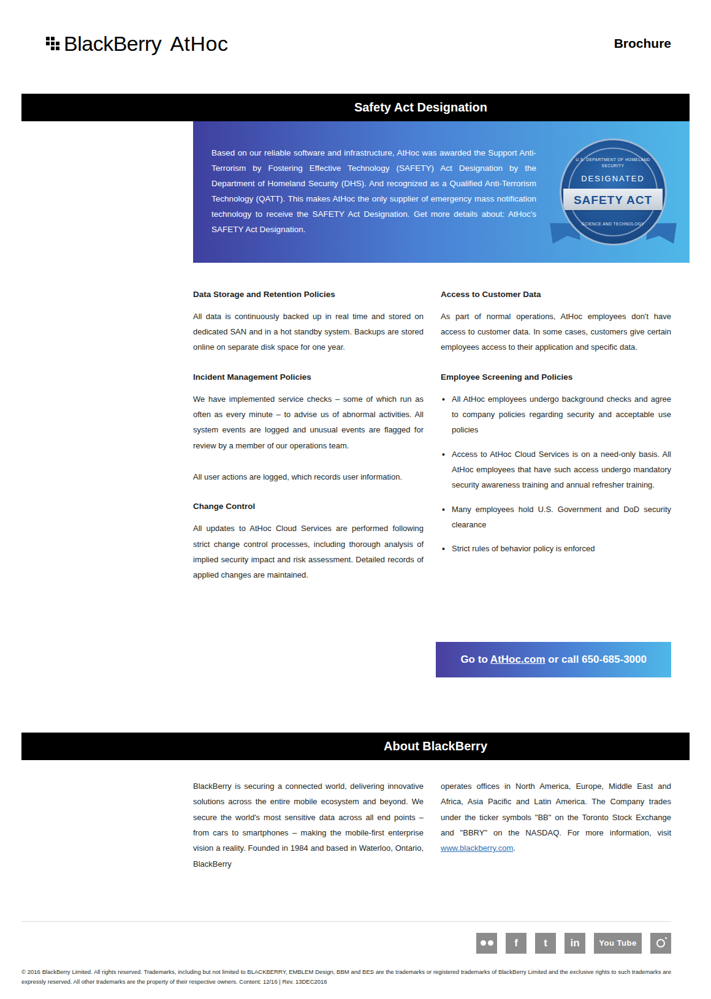BlackBerry
AtHoc
Brochure
Safety Act Designation
Based on our reliable software and infrastructure, AtHoc was awarded the Support Anti-Terrorism by Fostering Effective Technology (SAFETY) Act Designation by the Department of Homeland Security (DHS). And recognized as a Qualified Anti-Terrorism Technology (QATT). This makes AtHoc the only supplier of emergency mass notification technology to receive the SAFETY Act Designation. Get more details about: AtHoc's SAFETY Act Designation.
U.S. Department of Homeland Security
Designated
Safety Act
www.safetyact.gov
Science and Technology
Data Storage and Retention Policies
All data is continuously backed up in real time and stored on dedicated SAN and in a hot standby system. Backups are stored online on separate disk space for one year.
Incident Management Policies
We have implemented service checks – some of which run as often as every minute – to advise us of abnormal activities. All system events are logged and unusual events are flagged for review by a member of our operations team.
All user actions are logged, which records user information.
Change Control
All updates to AtHoc Cloud Services are performed following strict change control processes, including thorough analysis of implied security impact and risk assessment. Detailed records of applied changes are maintained.
Access to Customer Data
As part of normal operations, AtHoc employees don't have access to customer data. In some cases, customers give certain employees access to their application and specific data.
Employee Screening and Policies
All AtHoc employees undergo background checks and agree to company policies regarding security and acceptable use policies
Access to AtHoc Cloud Services is on a need-only basis. All AtHoc employees that have such access undergo mandatory security awareness training and annual refresher training.
Many employees hold U.S. Government and DoD security clearance
Strict rules of behavior policy is enforced
Go to AtHoc.com or call 650-685-3000
About BlackBerry
BlackBerry is securing a connected world, delivering innovative solutions across the entire mobile ecosystem and beyond. We secure the world's most sensitive data across all end points – from cars to smartphones – making the mobile-first enterprise vision a reality. Founded in 1984 and based in Waterloo, Ontario, BlackBerry
operates offices in North America, Europe, Middle East and Africa, Asia Pacific and Latin America. The Company trades under the ticker symbols "BB" on the Toronto Stock Exchange and "BBRY" on the NASDAQ. For more information, visit www.blackberry.com.
f
t
in
You Tube
© 2016 BlackBerry Limited. All rights reserved. Trademarks, including but not limited to BLACKBERRY, EMBLEM Design, BBM and BES are the trademarks or registered trademarks of BlackBerry Limited and the exclusive rights to such trademarks are expressly reserved. All other trademarks are the property of their respective owners. Content: 12/16 | Rev. 13DEC2016